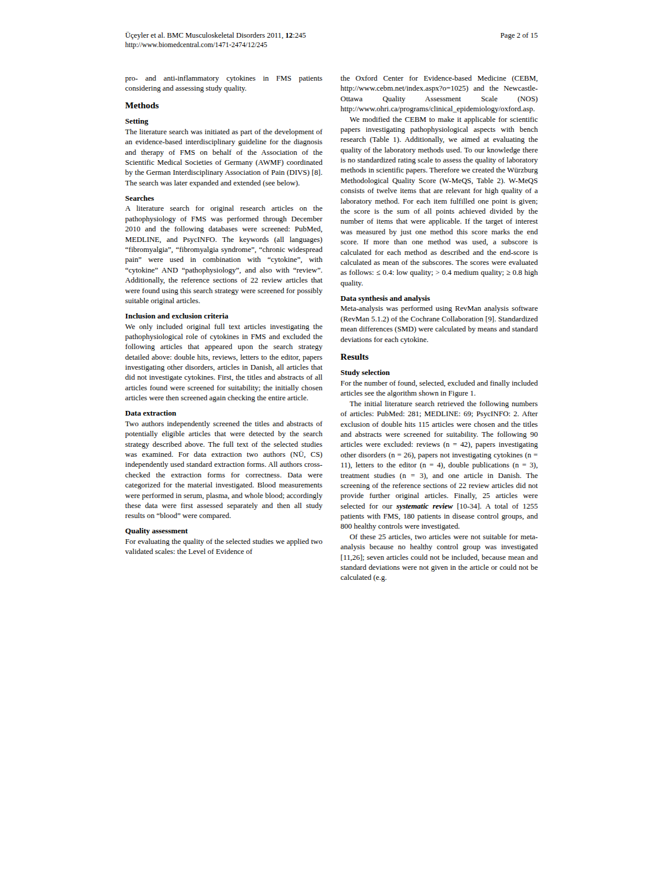Üçeyler et al. BMC Musculoskeletal Disorders 2011, 12:245
http://www.biomedcentral.com/1471-2474/12/245
Page 2 of 15
pro- and anti-inflammatory cytokines in FMS patients considering and assessing study quality.
Methods
Setting
The literature search was initiated as part of the development of an evidence-based interdisciplinary guideline for the diagnosis and therapy of FMS on behalf of the Association of the Scientific Medical Societies of Germany (AWMF) coordinated by the German Interdisciplinary Association of Pain (DIVS) [8]. The search was later expanded and extended (see below).
Searches
A literature search for original research articles on the pathophysiology of FMS was performed through December 2010 and the following databases were screened: PubMed, MEDLINE, and PsycINFO. The keywords (all languages) “fibromyalgia”, “fibromyalgia syndrome”, “chronic widespread pain” were used in combination with “cytokine”, with “cytokine” AND “pathophysiology”, and also with “review”. Additionally, the reference sections of 22 review articles that were found using this search strategy were screened for possibly suitable original articles.
Inclusion and exclusion criteria
We only included original full text articles investigating the pathophysiological role of cytokines in FMS and excluded the following articles that appeared upon the search strategy detailed above: double hits, reviews, letters to the editor, papers investigating other disorders, articles in Danish, all articles that did not investigate cytokines. First, the titles and abstracts of all articles found were screened for suitability; the initially chosen articles were then screened again checking the entire article.
Data extraction
Two authors independently screened the titles and abstracts of potentially eligible articles that were detected by the search strategy described above. The full text of the selected studies was examined. For data extraction two authors (NÜ, CS) independently used standard extraction forms. All authors cross-checked the extraction forms for correctness. Data were categorized for the material investigated. Blood measurements were performed in serum, plasma, and whole blood; accordingly these data were first assessed separately and then all study results on “blood” were compared.
Quality assessment
For evaluating the quality of the selected studies we applied two validated scales: the Level of Evidence of
the Oxford Center for Evidence-based Medicine (CEBM, http://www.cebm.net/index.aspx?o=1025) and the Newcastle-Ottawa Quality Assessment Scale (NOS) http://www.ohri.ca/programs/clinical_epidemiology/oxford.asp.
We modified the CEBM to make it applicable for scientific papers investigating pathophysiological aspects with bench research (Table 1). Additionally, we aimed at evaluating the quality of the laboratory methods used. To our knowledge there is no standardized rating scale to assess the quality of laboratory methods in scientific papers. Therefore we created the Würzburg Methodological Quality Score (W-MeQS, Table 2). W-MeQS consists of twelve items that are relevant for high quality of a laboratory method. For each item fulfilled one point is given; the score is the sum of all points achieved divided by the number of items that were applicable. If the target of interest was measured by just one method this score marks the end score. If more than one method was used, a subscore is calculated for each method as described and the end-score is calculated as mean of the subscores. The scores were evaluated as follows: ≤ 0.4: low quality; > 0.4 medium quality; ≥ 0.8 high quality.
Data synthesis and analysis
Meta-analysis was performed using RevMan analysis software (RevMan 5.1.2) of the Cochrane Collaboration [9]. Standardized mean differences (SMD) were calculated by means and standard deviations for each cytokine.
Results
Study selection
For the number of found, selected, excluded and finally included articles see the algorithm shown in Figure 1.
The initial literature search retrieved the following numbers of articles: PubMed: 281; MEDLINE: 69; PsycINFO: 2. After exclusion of double hits 115 articles were chosen and the titles and abstracts were screened for suitability. The following 90 articles were excluded: reviews (n = 42), papers investigating other disorders (n = 26), papers not investigating cytokines (n = 11), letters to the editor (n = 4), double publications (n = 3), treatment studies (n = 3), and one article in Danish. The screening of the reference sections of 22 review articles did not provide further original articles. Finally, 25 articles were selected for our systematic review [10-34]. A total of 1255 patients with FMS, 180 patients in disease control groups, and 800 healthy controls were investigated.
Of these 25 articles, two articles were not suitable for meta-analysis because no healthy control group was investigated [11,26]; seven articles could not be included, because mean and standard deviations were not given in the article or could not be calculated (e.g.